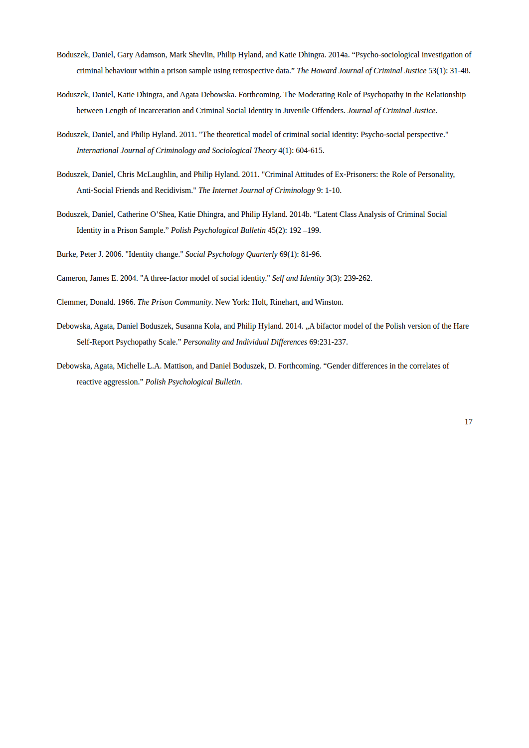Boduszek, Daniel, Gary Adamson, Mark Shevlin, Philip Hyland, and Katie Dhingra. 2014a. “Psycho-sociological investigation of criminal behaviour within a prison sample using retrospective data.” The Howard Journal of Criminal Justice 53(1): 31-48.
Boduszek, Daniel, Katie Dhingra, and Agata Debowska. Forthcoming. The Moderating Role of Psychopathy in the Relationship between Length of Incarceration and Criminal Social Identity in Juvenile Offenders. Journal of Criminal Justice.
Boduszek, Daniel, and Philip Hyland. 2011. "The theoretical model of criminal social identity: Psycho-social perspective." International Journal of Criminology and Sociological Theory 4(1): 604-615.
Boduszek, Daniel, Chris McLaughlin, and Philip Hyland. 2011. "Criminal Attitudes of Ex-Prisoners: the Role of Personality, Anti-Social Friends and Recidivism." The Internet Journal of Criminology 9: 1-10.
Boduszek, Daniel, Catherine O’Shea, Katie Dhingra, and Philip Hyland. 2014b. “Latent Class Analysis of Criminal Social Identity in a Prison Sample.” Polish Psychological Bulletin 45(2): 192 –199.
Burke, Peter J. 2006. "Identity change." Social Psychology Quarterly 69(1): 81-96.
Cameron, James E. 2004. "A three-factor model of social identity." Self and Identity 3(3): 239-262.
Clemmer, Donald. 1966. The Prison Community. New York: Holt, Rinehart, and Winston.
Debowska, Agata, Daniel Boduszek, Susanna Kola, and Philip Hyland. 2014. „A bifactor model of the Polish version of the Hare Self-Report Psychopathy Scale.” Personality and Individual Differences 69:231-237.
Debowska, Agata, Michelle L.A. Mattison, and Daniel Boduszek, D. Forthcoming. “Gender differences in the correlates of reactive aggression.” Polish Psychological Bulletin.
17